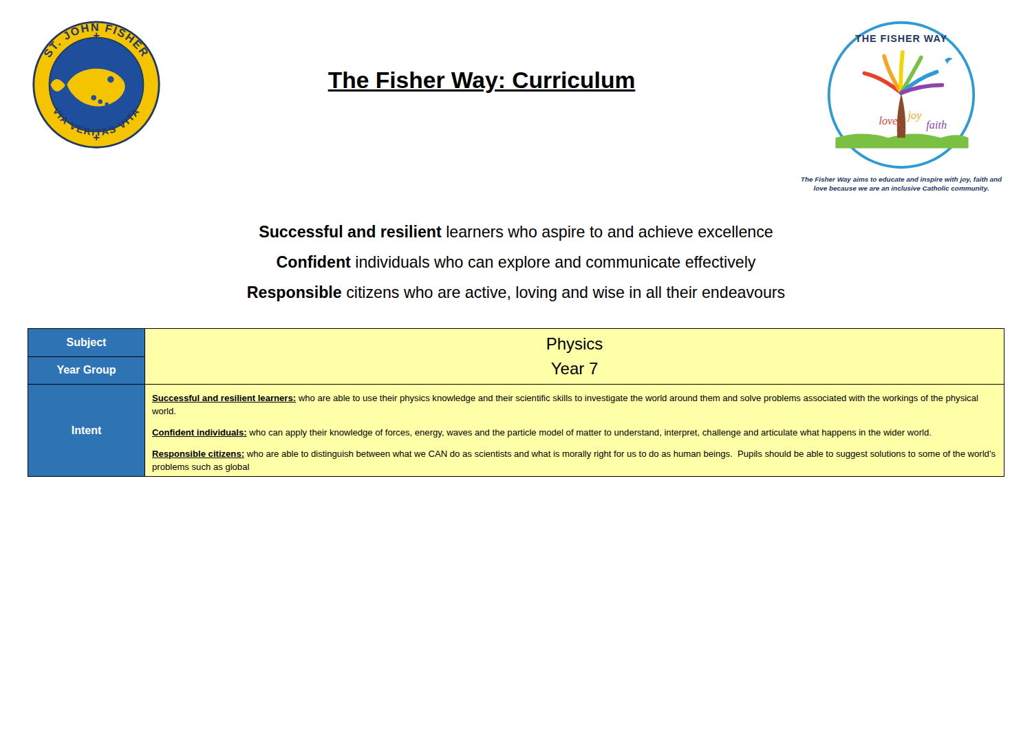+ + ST. JOHN FISHER VIA VERITAS VITA
The Fisher Way: Curriculum
THE FISHER WAY love, joy faith
The Fisher Way aims to educate and inspire with joy, faith and love because we are an inclusive Catholic community.
Successful and resilient learners who aspire to and achieve excellence
Confident individuals who can explore and communicate effectively
Responsible citizens who are active, loving and wise in all their endeavours
| Subject | Physics Year 7 |
| Year Group |
| Intent | Successful and resilient learners: who are able to use their physics knowledge and their scientific skills to investigate the world around them and solve problems associated with the workings of the physical world. Confident individuals: who can apply their knowledge of forces, energy, waves and the particle model of matter to understand, interpret, challenge and articulate what happens in the wider world. Responsible citizens: who are able to distinguish between what we CAN do as scientists and what is morally right for us to do as human beings. Pupils should be able to suggest solutions to some of the world's problems such as global |